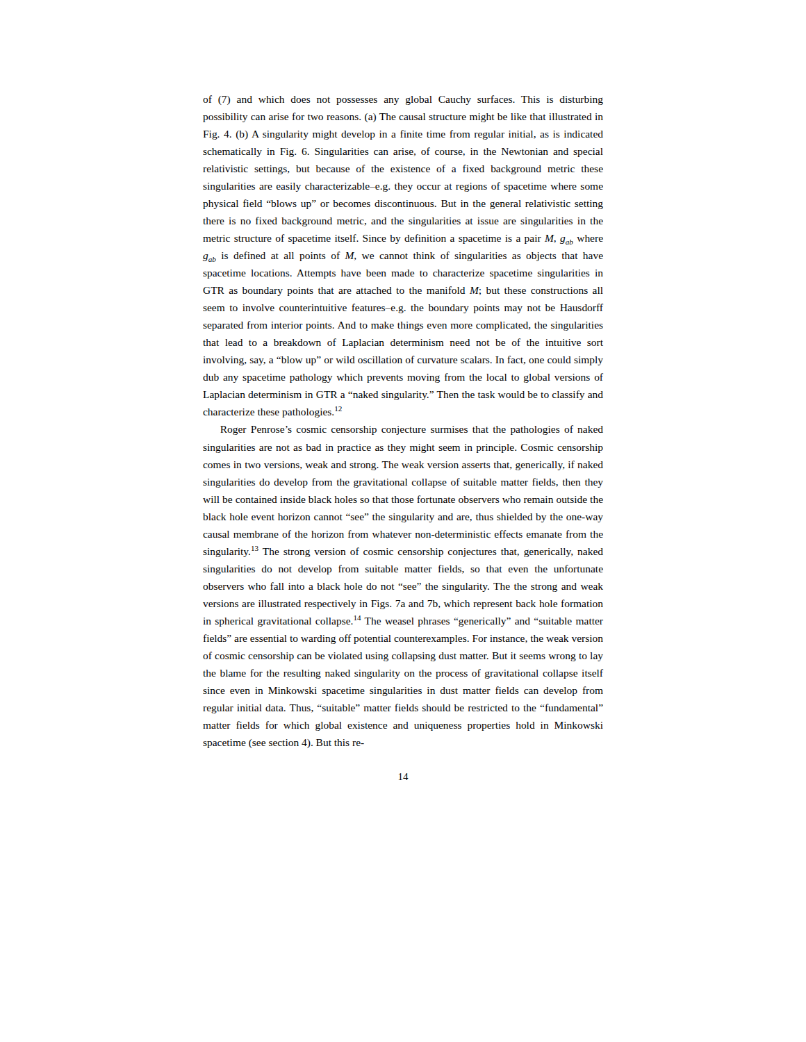of (7) and which does not possesses any global Cauchy surfaces. This is disturbing possibility can arise for two reasons. (a) The causal structure might be like that illustrated in Fig. 4. (b) A singularity might develop in a finite time from regular initial, as is indicated schematically in Fig. 6. Singularities can arise, of course, in the Newtonian and special relativistic settings, but because of the existence of a fixed background metric these singularities are easily characterizable–e.g. they occur at regions of spacetime where some physical field “blows up” or becomes discontinuous. But in the general relativistic setting there is no fixed background metric, and the singularities at issue are singularities in the metric structure of spacetime itself. Since by definition a spacetime is a pair M, gab where gab is defined at all points of M, we cannot think of singularities as objects that have spacetime locations. Attempts have been made to characterize spacetime singularities in GTR as boundary points that are attached to the manifold M; but these constructions all seem to involve counterintuitive features–e.g. the boundary points may not be Hausdorff separated from interior points. And to make things even more complicated, the singularities that lead to a breakdown of Laplacian determinism need not be of the intuitive sort involving, say, a “blow up” or wild oscillation of curvature scalars. In fact, one could simply dub any spacetime pathology which prevents moving from the local to global versions of Laplacian determinism in GTR a “naked singularity.” Then the task would be to classify and characterize these pathologies.12
Roger Penrose’s cosmic censorship conjecture surmises that the pathologies of naked singularities are not as bad in practice as they might seem in principle. Cosmic censorship comes in two versions, weak and strong. The weak version asserts that, generically, if naked singularities do develop from the gravitational collapse of suitable matter fields, then they will be contained inside black holes so that those fortunate observers who remain outside the black hole event horizon cannot “see” the singularity and are, thus shielded by the one-way causal membrane of the horizon from whatever non-deterministic effects emanate from the singularity.13 The strong version of cosmic censorship conjectures that, generically, naked singularities do not develop from suitable matter fields, so that even the unfortunate observers who fall into a black hole do not “see” the singularity. The the strong and weak versions are illustrated respectively in Figs. 7a and 7b, which represent back hole formation in spherical gravitational collapse.14 The weasel phrases “generically” and “suitable matter fields” are essential to warding off potential counterexamples. For instance, the weak version of cosmic censorship can be violated using collapsing dust matter. But it seems wrong to lay the blame for the resulting naked singularity on the process of gravitational collapse itself since even in Minkowski spacetime singularities in dust matter fields can develop from regular initial data. Thus, “suitable” matter fields should be restricted to the “fundamental” matter fields for which global existence and uniqueness properties hold in Minkowski spacetime (see section 4). But this re-
14